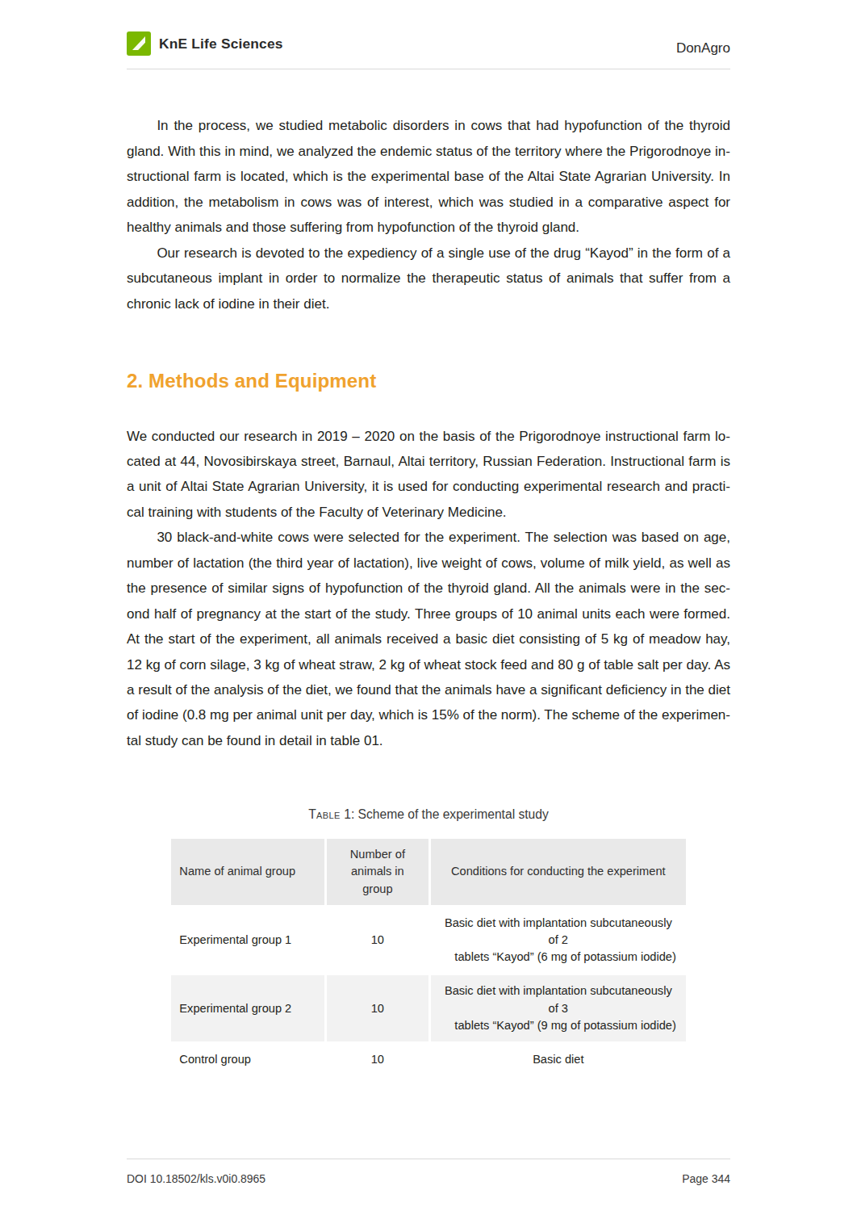KnE Life Sciences
DonAgro
In the process, we studied metabolic disorders in cows that had hypofunction of the thyroid gland. With this in mind, we analyzed the endemic status of the territory where the Prigorodnoye instructional farm is located, which is the experimental base of the Altai State Agrarian University. In addition, the metabolism in cows was of interest, which was studied in a comparative aspect for healthy animals and those suffering from hypofunction of the thyroid gland.
Our research is devoted to the expediency of a single use of the drug “Kayod” in the form of a subcutaneous implant in order to normalize the therapeutic status of animals that suffer from a chronic lack of iodine in their diet.
2. Methods and Equipment
We conducted our research in 2019 – 2020 on the basis of the Prigorodnoye instructional farm located at 44, Novosibirskaya street, Barnaul, Altai territory, Russian Federation. Instructional farm is a unit of Altai State Agrarian University, it is used for conducting experimental research and practical training with students of the Faculty of Veterinary Medicine.
30 black-and-white cows were selected for the experiment. The selection was based on age, number of lactation (the third year of lactation), live weight of cows, volume of milk yield, as well as the presence of similar signs of hypofunction of the thyroid gland. All the animals were in the second half of pregnancy at the start of the study. Three groups of 10 animal units each were formed. At the start of the experiment, all animals received a basic diet consisting of 5 kg of meadow hay, 12 kg of corn silage, 3 kg of wheat straw, 2 kg of wheat stock feed and 80 g of table salt per day. As a result of the analysis of the diet, we found that the animals have a significant deficiency in the diet of iodine (0.8 mg per animal unit per day, which is 15% of the norm). The scheme of the experimental study can be found in detail in table 01.
Table 1: Scheme of the experimental study
| Name of animal group | Number of animals in group | Conditions for conducting the experiment |
| --- | --- | --- |
| Experimental group 1 | 10 | Basic diet with implantation subcutaneously of 2 tablets “Kayod” (6 mg of potassium iodide) |
| Experimental group 2 | 10 | Basic diet with implantation subcutaneously of 3 tablets “Kayod” (9 mg of potassium iodide) |
| Control group | 10 | Basic diet |
DOI 10.18502/kls.v0i0.8965
Page 344